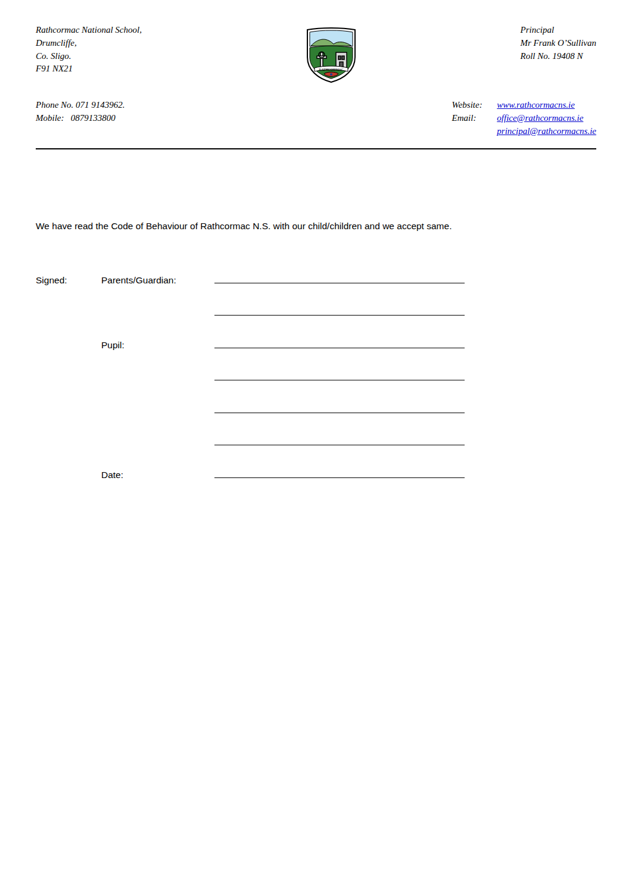Rathcormac National School,
Drumcliffe,
Co. Sligo.
F91 NX21
RATHCORMAC
Principal
Mr Frank O’Sullivan
Roll No. 19408 N
Phone No. 071 9143962.
Mobile: 0879133800
Website: www.rathcormacns.ie
Email: office@rathcormacns.ie
principal@rathcormacns.ie
We have read the Code of Behaviour of Rathcormac N.S. with our child/children and we accept same.
| Signed: | Parents/Guardian: | |
| | Pupil: | |
| | Date: | |